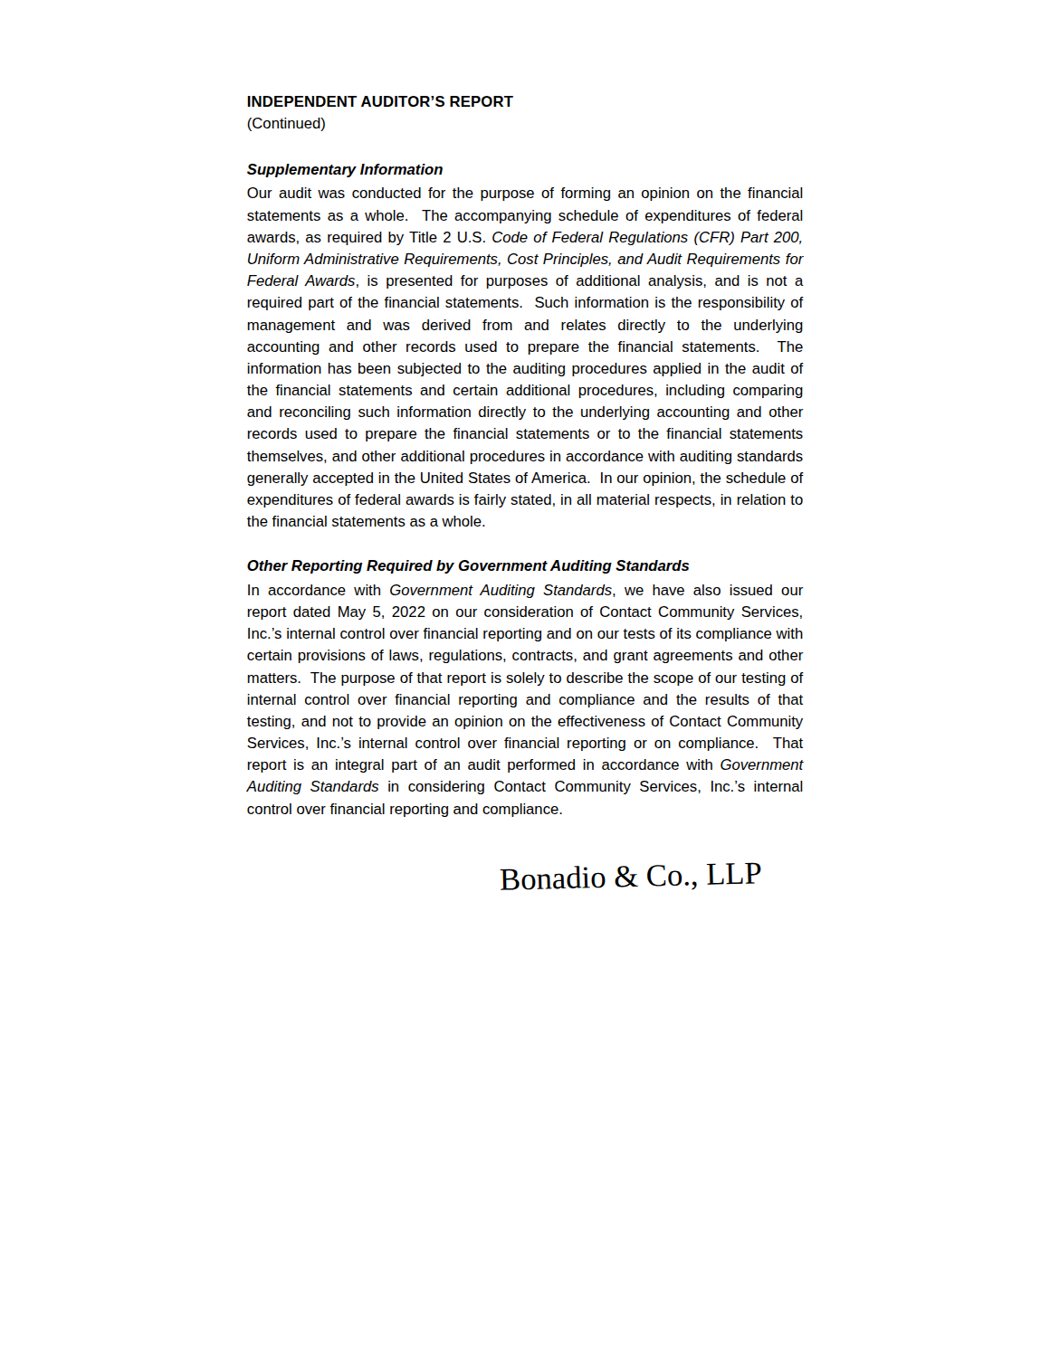INDEPENDENT AUDITOR’S REPORT
(Continued)
Supplementary Information
Our audit was conducted for the purpose of forming an opinion on the financial statements as a whole. The accompanying schedule of expenditures of federal awards, as required by Title 2 U.S. Code of Federal Regulations (CFR) Part 200, Uniform Administrative Requirements, Cost Principles, and Audit Requirements for Federal Awards, is presented for purposes of additional analysis, and is not a required part of the financial statements. Such information is the responsibility of management and was derived from and relates directly to the underlying accounting and other records used to prepare the financial statements. The information has been subjected to the auditing procedures applied in the audit of the financial statements and certain additional procedures, including comparing and reconciling such information directly to the underlying accounting and other records used to prepare the financial statements or to the financial statements themselves, and other additional procedures in accordance with auditing standards generally accepted in the United States of America. In our opinion, the schedule of expenditures of federal awards is fairly stated, in all material respects, in relation to the financial statements as a whole.
Other Reporting Required by Government Auditing Standards
In accordance with Government Auditing Standards, we have also issued our report dated May 5, 2022 on our consideration of Contact Community Services, Inc.’s internal control over financial reporting and on our tests of its compliance with certain provisions of laws, regulations, contracts, and grant agreements and other matters. The purpose of that report is solely to describe the scope of our testing of internal control over financial reporting and compliance and the results of that testing, and not to provide an opinion on the effectiveness of Contact Community Services, Inc.’s internal control over financial reporting or on compliance. That report is an integral part of an audit performed in accordance with Government Auditing Standards in considering Contact Community Services, Inc.’s internal control over financial reporting and compliance.
Bonadio & Co., LLP